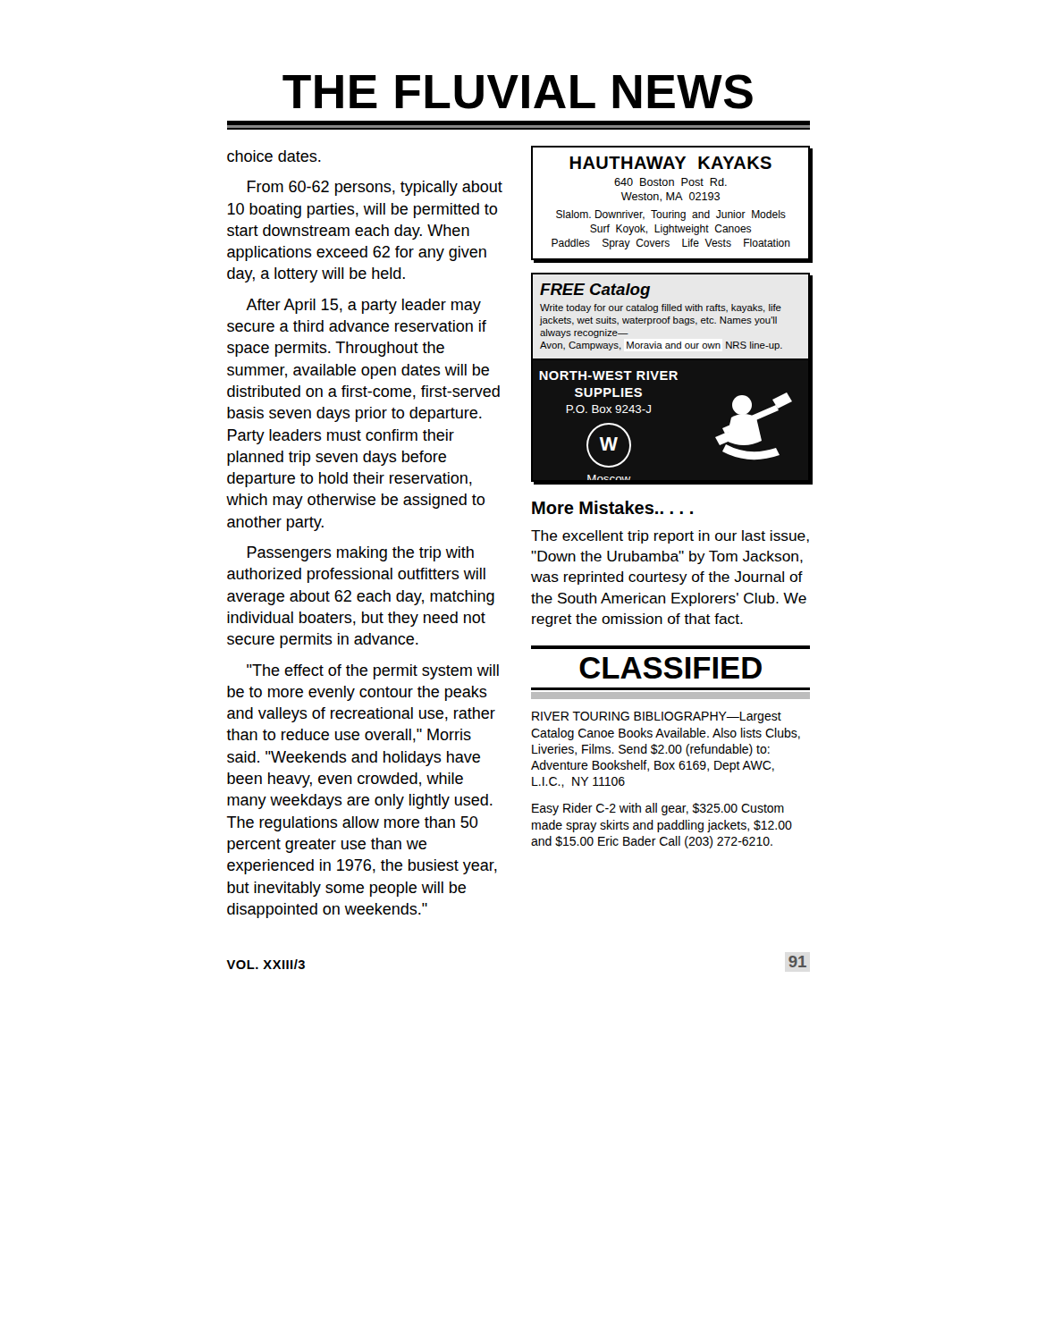THE FLUVIAL NEWS
choice dates.
From 60-62 persons, typically about 10 boating parties, will be permitted to start downstream each day. When applications exceed 62 for any given day, a lottery will be held.
After April 15, a party leader may secure a third advance reservation if space permits. Throughout the summer, available open dates will be distributed on a first-come, first-served basis seven days prior to departure. Party leaders must confirm their planned trip seven days before departure to hold their reservation, which may otherwise be assigned to another party.
Passengers making the trip with authorized professional outfitters will average about 62 each day, matching individual boaters, but they need not secure permits in advance.
"The effect of the permit system will be to more evenly contour the peaks and valleys of recreational use, rather than to reduce use overall," Morris said. "Weekends and holidays have been heavy, even crowded, while many weekdays are only lightly used. The regulations allow more than 50 percent greater use than we experienced in 1976, the busiest year, but inevitably some people will be disappointed on weekends."
HAUTHAWAY KAYAKS
640 Boston Post Rd.
Weston, MA 02193
Slalom. Downriver, Touring and Junior Models
Surf Koyok, Lightweight Canoes
Paddles Spray Covers Life Vests Floatation
FREE Catalog
Write today for our catalog filled with rafts, kayaks, life jackets, wet suits, waterproof bags, etc. Names you'll always recognize—
Avon, Campways, Moravia and our own NRS line-up.
NORTH-WEST RIVER
SUPPLIES
P.O. Box 9243-J
W
Moscow
Idaho
83843
More Mistakes.. . . .
The excellent trip report in our last issue, "Down the Urubamba" by Tom Jackson, was reprinted courtesy of the Journal of the South American Explorers' Club. We regret the omission of that fact.
CLASSIFIED
RIVER TOURING BIBLIOGRAPHY—Largest Catalog Canoe Books Available. Also lists Clubs, Liveries, Films. Send $2.00 (refundable) to: Adventure Bookshelf, Box 6169, Dept AWC, L.I.C., NY 11106
Easy Rider C-2 with all gear, $325.00 Custom made spray skirts and paddling jackets, $12.00 and $15.00 Eric Bader Call (203) 272-6210.
VOL. XXIII/3
91